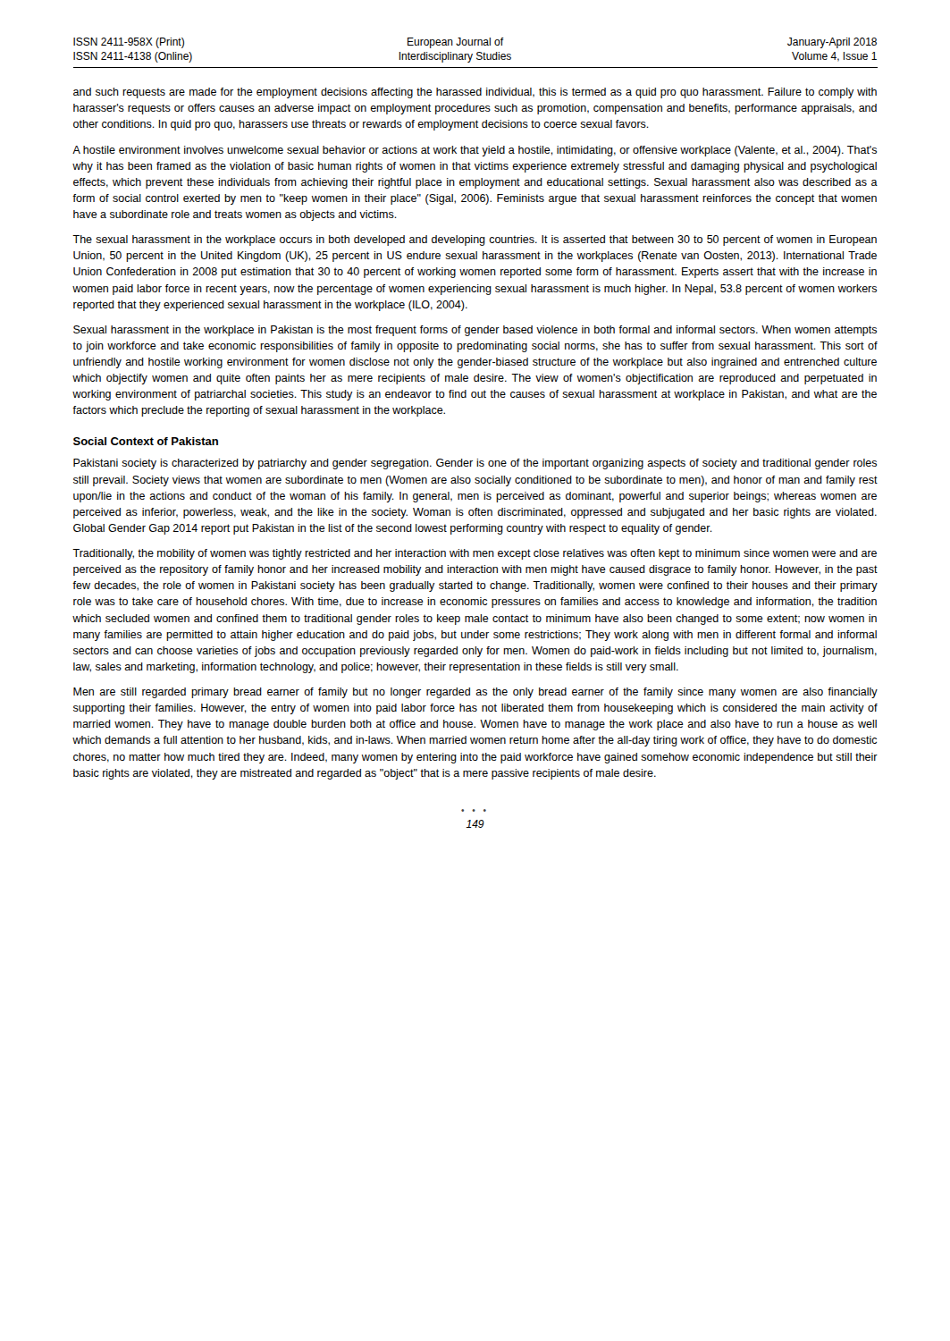| ISSN 2411-958X (Print) ISSN 2411-4138 (Online) | European Journal of Interdisciplinary Studies | January-April 2018 Volume 4, Issue 1 |
and such requests are made for the employment decisions affecting the harassed individual, this is termed as a quid pro quo harassment. Failure to comply with harasser's requests or offers causes an adverse impact on employment procedures such as promotion, compensation and benefits, performance appraisals, and other conditions. In quid pro quo, harassers use threats or rewards of employment decisions to coerce sexual favors.
A hostile environment involves unwelcome sexual behavior or actions at work that yield a hostile, intimidating, or offensive workplace (Valente, et al., 2004). That's why it has been framed as the violation of basic human rights of women in that victims experience extremely stressful and damaging physical and psychological effects, which prevent these individuals from achieving their rightful place in employment and educational settings. Sexual harassment also was described as a form of social control exerted by men to "keep women in their place" (Sigal, 2006). Feminists argue that sexual harassment reinforces the concept that women have a subordinate role and treats women as objects and victims.
The sexual harassment in the workplace occurs in both developed and developing countries. It is asserted that between 30 to 50 percent of women in European Union, 50 percent in the United Kingdom (UK), 25 percent in US endure sexual harassment in the workplaces (Renate van Oosten, 2013). International Trade Union Confederation in 2008 put estimation that 30 to 40 percent of working women reported some form of harassment. Experts assert that with the increase in women paid labor force in recent years, now the percentage of women experiencing sexual harassment is much higher. In Nepal, 53.8 percent of women workers reported that they experienced sexual harassment in the workplace (ILO, 2004).
Sexual harassment in the workplace in Pakistan is the most frequent forms of gender based violence in both formal and informal sectors. When women attempts to join workforce and take economic responsibilities of family in opposite to predominating social norms, she has to suffer from sexual harassment. This sort of unfriendly and hostile working environment for women disclose not only the gender-biased structure of the workplace but also ingrained and entrenched culture which objectify women and quite often paints her as mere recipients of male desire. The view of women's objectification are reproduced and perpetuated in working environment of patriarchal societies. This study is an endeavor to find out the causes of sexual harassment at workplace in Pakistan, and what are the factors which preclude the reporting of sexual harassment in the workplace.
Social Context of Pakistan
Pakistani society is characterized by patriarchy and gender segregation. Gender is one of the important organizing aspects of society and traditional gender roles still prevail. Society views that women are subordinate to men (Women are also socially conditioned to be subordinate to men), and honor of man and family rest upon/lie in the actions and conduct of the woman of his family. In general, men is perceived as dominant, powerful and superior beings; whereas women are perceived as inferior, powerless, weak, and the like in the society. Woman is often discriminated, oppressed and subjugated and her basic rights are violated. Global Gender Gap 2014 report put Pakistan in the list of the second lowest performing country with respect to equality of gender.
Traditionally, the mobility of women was tightly restricted and her interaction with men except close relatives was often kept to minimum since women were and are perceived as the repository of family honor and her increased mobility and interaction with men might have caused disgrace to family honor. However, in the past few decades, the role of women in Pakistani society has been gradually started to change. Traditionally, women were confined to their houses and their primary role was to take care of household chores. With time, due to increase in economic pressures on families and access to knowledge and information, the tradition which secluded women and confined them to traditional gender roles to keep male contact to minimum have also been changed to some extent; now women in many families are permitted to attain higher education and do paid jobs, but under some restrictions; They work along with men in different formal and informal sectors and can choose varieties of jobs and occupation previously regarded only for men. Women do paid-work in fields including but not limited to, journalism, law, sales and marketing, information technology, and police; however, their representation in these fields is still very small.
Men are still regarded primary bread earner of family but no longer regarded as the only bread earner of the family since many women are also financially supporting their families. However, the entry of women into paid labor force has not liberated them from housekeeping which is considered the main activity of married women. They have to manage double burden both at office and house. Women have to manage the work place and also have to run a house as well which demands a full attention to her husband, kids, and in-laws. When married women return home after the all-day tiring work of office, they have to do domestic chores, no matter how much tired they are. Indeed, many women by entering into the paid workforce have gained somehow economic independence but still their basic rights are violated, they are mistreated and regarded as "object" that is a mere passive recipients of male desire.
• • •
149